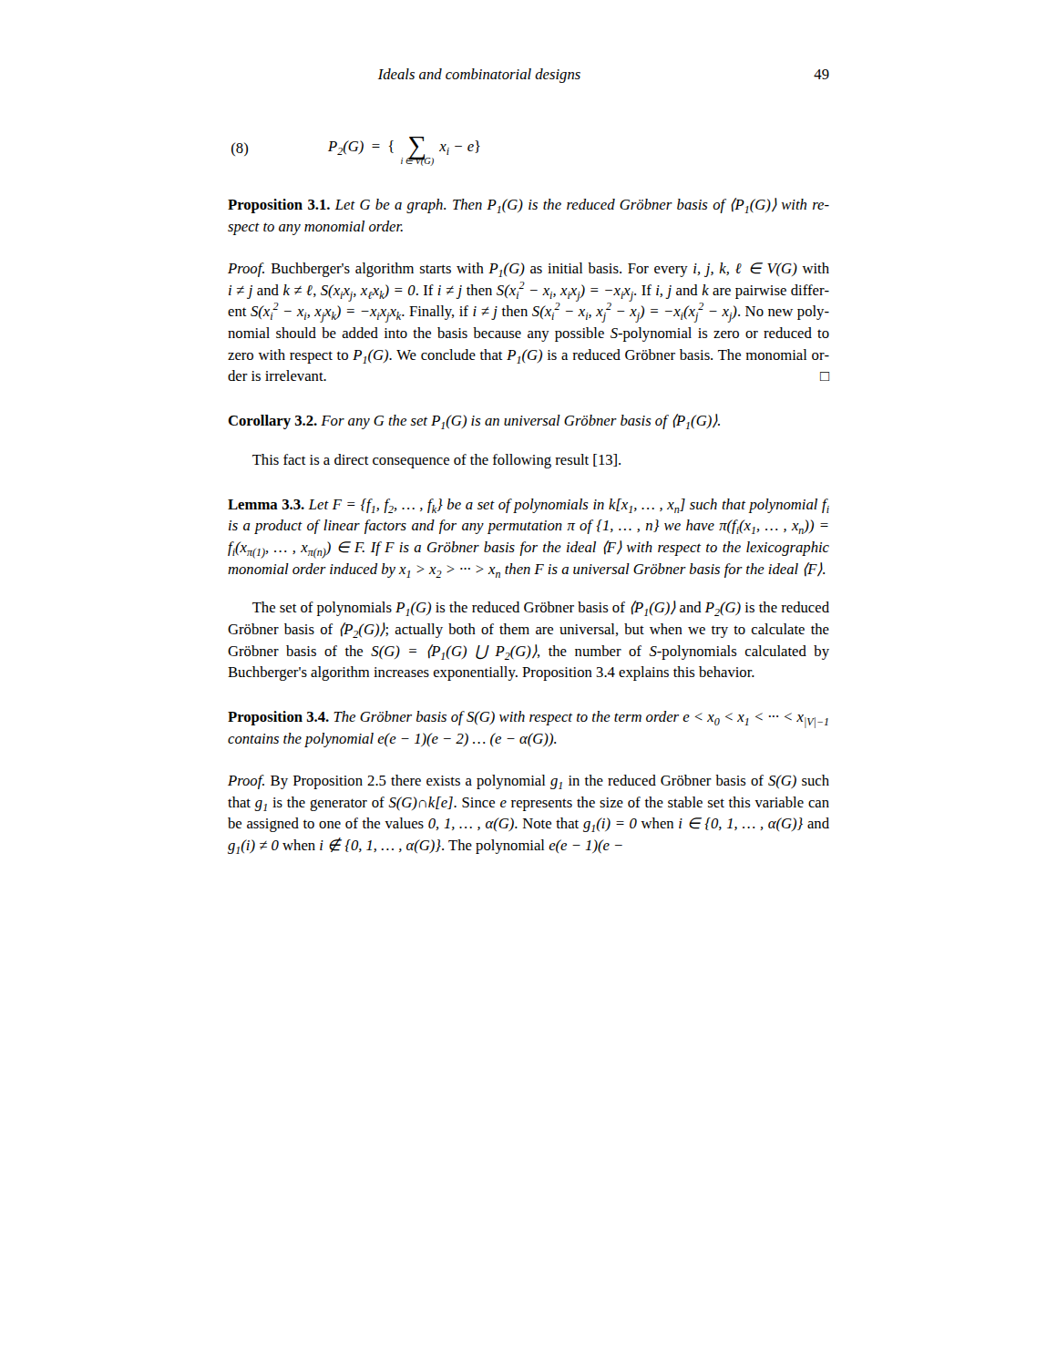Ideals and combinatorial designs 49
(8) P2(G) = { ∑i ∈ V(G) xi − e}
Proposition 3.1. Let G be a graph. Then P1(G) is the reduced Gröbner basis of ⟨P1(G)⟩ with respect to any monomial order.
Proof. Buchberger's algorithm starts with P1(G) as initial basis. For every i, j, k, ℓ ∈ V(G) with i ≠ j and k ≠ ℓ, S(xixj, xℓxk) = 0. If i ≠ j then S(xi2 − xi, xixj) = −xixj. If i, j and k are pairwise different S(xi2 − xi, xjxk) = −xixjxk. Finally, if i ≠ j then S(xi2 − xi, xj2 − xj) = −xi(xj2 − xj). No new polynomial should be added into the basis because any possible S-polynomial is zero or reduced to zero with respect to P1(G). We conclude that P1(G) is a reduced Gröbner basis. The monomial order is irrelevant. □
Corollary 3.2. For any G the set P1(G) is an universal Gröbner basis of ⟨P1(G)⟩.
This fact is a direct consequence of the following result [13].
Lemma 3.3. Let F = {f1, f2, … , fk} be a set of polynomials in k[x1, … , xn] such that polynomial fi is a product of linear factors and for any permutation π of {1, … , n} we have π(fi(x1, … , xn)) = fi(xπ(1), … , xπ(n)) ∈ F. If F is a Gröbner basis for the ideal ⟨F⟩ with respect to the lexicographic monomial order induced by x1 > x2 > ··· > xn then F is a universal Gröbner basis for the ideal ⟨F⟩.
The set of polynomials P1(G) is the reduced Gröbner basis of ⟨P1(G)⟩ and P2(G) is the reduced Gröbner basis of ⟨P2(G)⟩; actually both of them are universal, but when we try to calculate the Gröbner basis of the S(G) = ⟨P1(G) ⋃ P2(G)⟩, the number of S-polynomials calculated by Buchberger's algorithm increases exponentially. Proposition 3.4 explains this behavior.
Proposition 3.4. The Gröbner basis of S(G) with respect to the term order e < x0 < x1 < ··· < x|V|−1 contains the polynomial e(e − 1)(e − 2) … (e − α(G)).
Proof. By Proposition 2.5 there exists a polynomial g1 in the reduced Gröbner basis of S(G) such that g1 is the generator of S(G)∩k[e]. Since e represents the size of the stable set this variable can be assigned to one of the values 0, 1, … , α(G). Note that g1(i) = 0 when i ∈ {0, 1, … , α(G)} and g1(i) ≠ 0 when i ∉ {0, 1, … , α(G)}. The polynomial e(e − 1)(e −